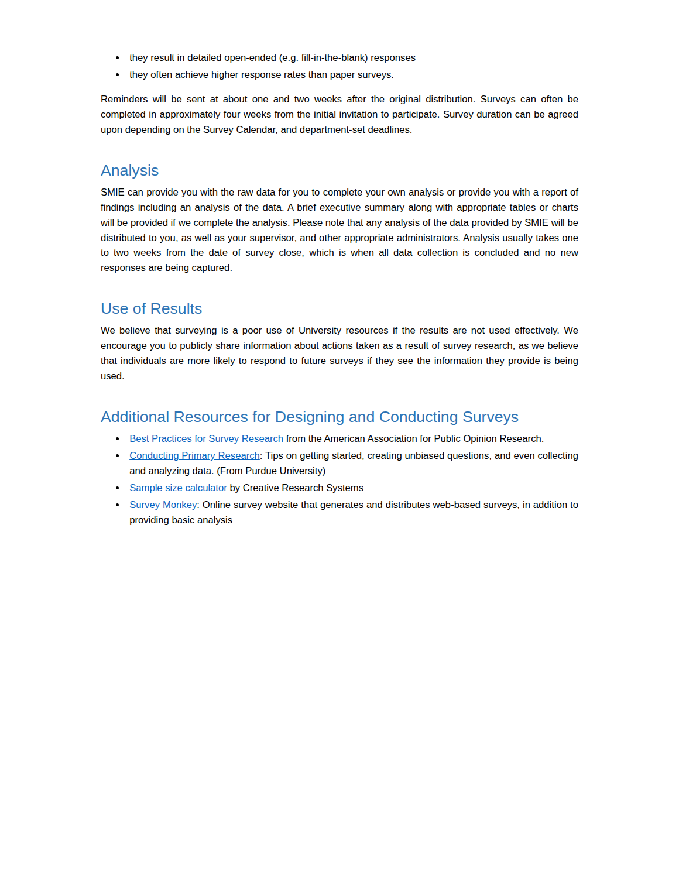they result in detailed open-ended (e.g. fill-in-the-blank) responses
they often achieve higher response rates than paper surveys.
Reminders will be sent at about one and two weeks after the original distribution. Surveys can often be completed in approximately four weeks from the initial invitation to participate. Survey duration can be agreed upon depending on the Survey Calendar, and department-set deadlines.
Analysis
SMIE can provide you with the raw data for you to complete your own analysis or provide you with a report of findings including an analysis of the data. A brief executive summary along with appropriate tables or charts will be provided if we complete the analysis. Please note that any analysis of the data provided by SMIE will be distributed to you, as well as your supervisor, and other appropriate administrators. Analysis usually takes one to two weeks from the date of survey close, which is when all data collection is concluded and no new responses are being captured.
Use of Results
We believe that surveying is a poor use of University resources if the results are not used effectively. We encourage you to publicly share information about actions taken as a result of survey research, as we believe that individuals are more likely to respond to future surveys if they see the information they provide is being used.
Additional Resources for Designing and Conducting Surveys
Best Practices for Survey Research from the American Association for Public Opinion Research.
Conducting Primary Research: Tips on getting started, creating unbiased questions, and even collecting and analyzing data. (From Purdue University)
Sample size calculator by Creative Research Systems
Survey Monkey: Online survey website that generates and distributes web-based surveys, in addition to providing basic analysis